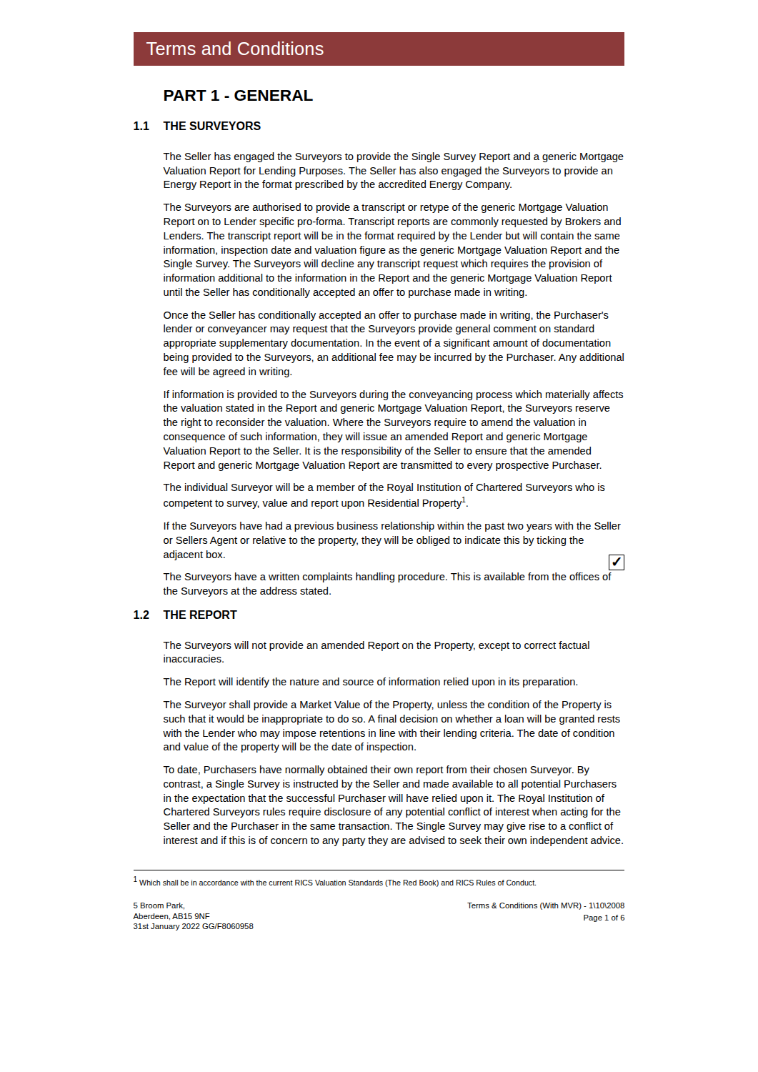Terms and Conditions
PART 1 - GENERAL
1.1
The Surveyors
The Seller has engaged the Surveyors to provide the Single Survey Report and a generic Mortgage Valuation Report for Lending Purposes. The Seller has also engaged the Surveyors to provide an Energy Report in the format prescribed by the accredited Energy Company.
The Surveyors are authorised to provide a transcript or retype of the generic Mortgage Valuation Report on to Lender specific pro-forma. Transcript reports are commonly requested by Brokers and Lenders. The transcript report will be in the format required by the Lender but will contain the same information, inspection date and valuation figure as the generic Mortgage Valuation Report and the Single Survey. The Surveyors will decline any transcript request which requires the provision of information additional to the information in the Report and the generic Mortgage Valuation Report until the Seller has conditionally accepted an offer to purchase made in writing.
Once the Seller has conditionally accepted an offer to purchase made in writing, the Purchaser's lender or conveyancer may request that the Surveyors provide general comment on standard appropriate supplementary documentation. In the event of a significant amount of documentation being provided to the Surveyors, an additional fee may be incurred by the Purchaser. Any additional fee will be agreed in writing.
If information is provided to the Surveyors during the conveyancing process which materially affects the valuation stated in the Report and generic Mortgage Valuation Report, the Surveyors reserve the right to reconsider the valuation. Where the Surveyors require to amend the valuation in consequence of such information, they will issue an amended Report and generic Mortgage Valuation Report to the Seller. It is the responsibility of the Seller to ensure that the amended Report and generic Mortgage Valuation Report are transmitted to every prospective Purchaser.
The individual Surveyor will be a member of the Royal Institution of Chartered Surveyors who is competent to survey, value and report upon Residential Property1.
If the Surveyors have had a previous business relationship within the past two years with the Seller or Sellers Agent or relative to the property, they will be obliged to indicate this by ticking the adjacent box.
✓
The Surveyors have a written complaints handling procedure. This is available from the offices of the Surveyors at the address stated.
1.2
The Report
The Surveyors will not provide an amended Report on the Property, except to correct factual inaccuracies.
The Report will identify the nature and source of information relied upon in its preparation.
The Surveyor shall provide a Market Value of the Property, unless the condition of the Property is such that it would be inappropriate to do so. A final decision on whether a loan will be granted rests with the Lender who may impose retentions in line with their lending criteria. The date of condition and value of the property will be the date of inspection.
To date, Purchasers have normally obtained their own report from their chosen Surveyor. By contrast, a Single Survey is instructed by the Seller and made available to all potential Purchasers in the expectation that the successful Purchaser will have relied upon it. The Royal Institution of Chartered Surveyors rules require disclosure of any potential conflict of interest when acting for the Seller and the Purchaser in the same transaction. The Single Survey may give rise to a conflict of interest and if this is of concern to any party they are advised to seek their own independent advice.
1 Which shall be in accordance with the current RICS Valuation Standards (The Red Book) and RICS Rules of Conduct.
5 Broom Park,
Aberdeen, AB15 9NF
31st January 2022 GG/F8060958
Terms & Conditions (With MVR) - 1\10\2008
Page 1 of 6